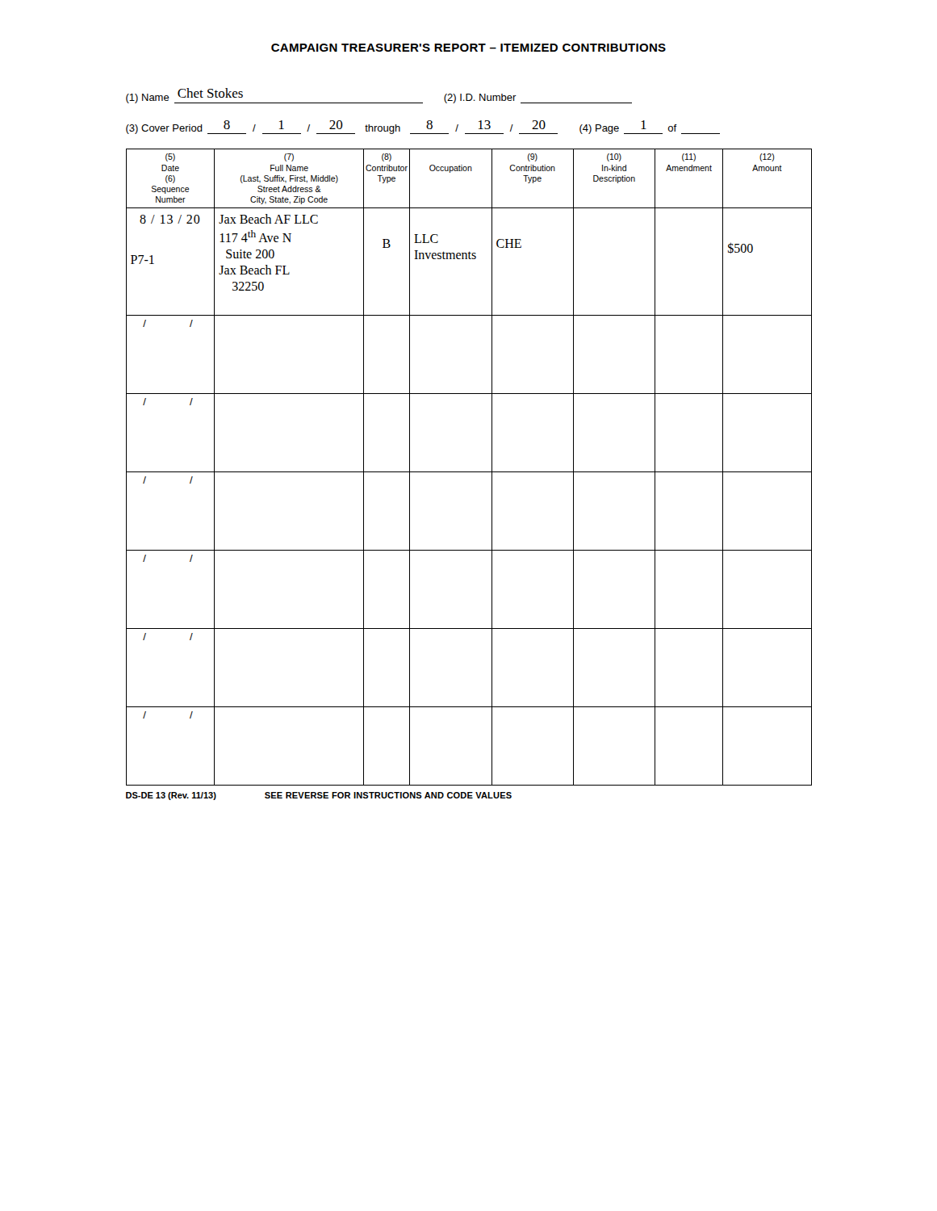CAMPAIGN TREASURER'S REPORT – ITEMIZED CONTRIBUTIONS
(1) Name Chet Stokes (2) I.D. Number
(3) Cover Period 8/ 1/ 20 through 8/ 13/ 20 (4) Page 1 of
| (5) Date (6) Sequence Number | (7) Full Name (Last, Suffix, First, Middle) Street Address & City, State, Zip Code | (8) Contributor Type | Occupation | (9) Contribution Type | (10) In-kind Description | (11) Amendment | (12) Amount |
| --- | --- | --- | --- | --- | --- | --- | --- |
| 8 / 13 / 20 P7-1 | Jax Beach AF LLC 117 4 th Ave N Suite 200 Jax Beach FL 32250 | B | LLC Investments | CHE | | | $500 |
| / / | | | | | | | |
| / / | | | | | | | |
| / / | | | | | | | |
| / / | | | | | | | |
| / / | | | | | | | |
| / / | | | | | | | |
DS-DE 13 (Rev. 11/13) SEE REVERSE FOR INSTRUCTIONS AND CODE VALUES